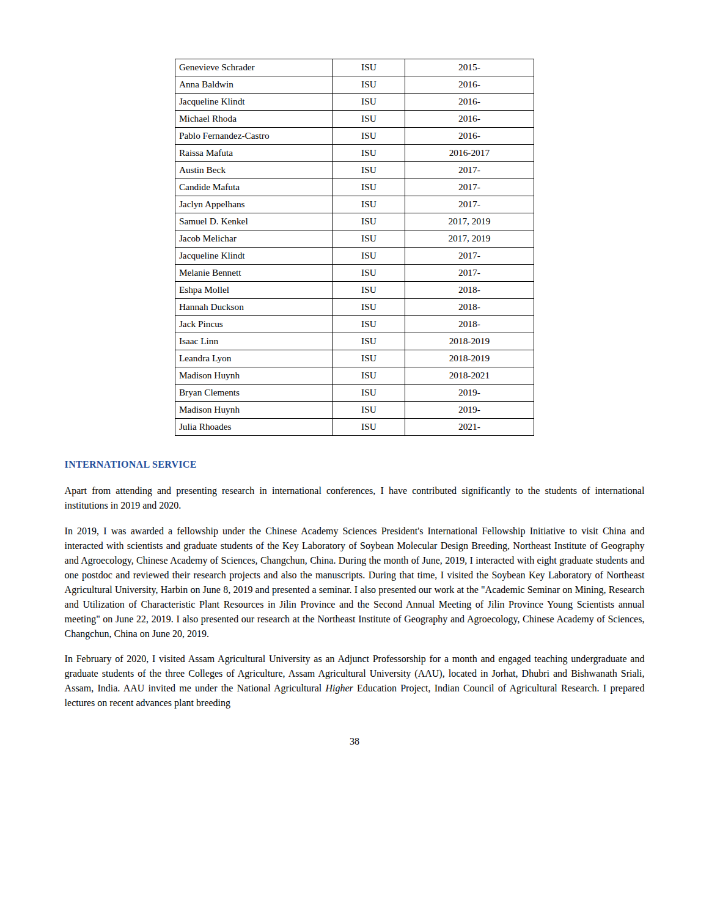| Genevieve Schrader | ISU | 2015- |
| Anna Baldwin | ISU | 2016- |
| Jacqueline Klindt | ISU | 2016- |
| Michael Rhoda | ISU | 2016- |
| Pablo Fernandez-Castro | ISU | 2016- |
| Raissa Mafuta | ISU | 2016-2017 |
| Austin Beck | ISU | 2017- |
| Candide Mafuta | ISU | 2017- |
| Jaclyn Appelhans | ISU | 2017- |
| Samuel D. Kenkel | ISU | 2017, 2019 |
| Jacob Melichar | ISU | 2017, 2019 |
| Jacqueline Klindt | ISU | 2017- |
| Melanie Bennett | ISU | 2017- |
| Eshpa Mollel | ISU | 2018- |
| Hannah Duckson | ISU | 2018- |
| Jack Pincus | ISU | 2018- |
| Isaac Linn | ISU | 2018-2019 |
| Leandra Lyon | ISU | 2018-2019 |
| Madison Huynh | ISU | 2018-2021 |
| Bryan Clements | ISU | 2019- |
| Madison Huynh | ISU | 2019- |
| Julia Rhoades | ISU | 2021- |
INTERNATIONAL SERVICE
Apart from attending and presenting research in international conferences, I have contributed significantly to the students of international institutions in 2019 and 2020.
In 2019, I was awarded a fellowship under the Chinese Academy Sciences President's International Fellowship Initiative to visit China and interacted with scientists and graduate students of the Key Laboratory of Soybean Molecular Design Breeding, Northeast Institute of Geography and Agroecology, Chinese Academy of Sciences, Changchun, China. During the month of June, 2019, I interacted with eight graduate students and one postdoc and reviewed their research projects and also the manuscripts. During that time, I visited the Soybean Key Laboratory of Northeast Agricultural University, Harbin on June 8, 2019 and presented a seminar. I also presented our work at the "Academic Seminar on Mining, Research and Utilization of Characteristic Plant Resources in Jilin Province and the Second Annual Meeting of Jilin Province Young Scientists annual meeting" on June 22, 2019. I also presented our research at the Northeast Institute of Geography and Agroecology, Chinese Academy of Sciences, Changchun, China on June 20, 2019.
In February of 2020, I visited Assam Agricultural University as an Adjunct Professorship for a month and engaged teaching undergraduate and graduate students of the three Colleges of Agriculture, Assam Agricultural University (AAU), located in Jorhat, Dhubri and Bishwanath Sriali, Assam, India. AAU invited me under the National Agricultural Higher Education Project, Indian Council of Agricultural Research. I prepared lectures on recent advances plant breeding
38